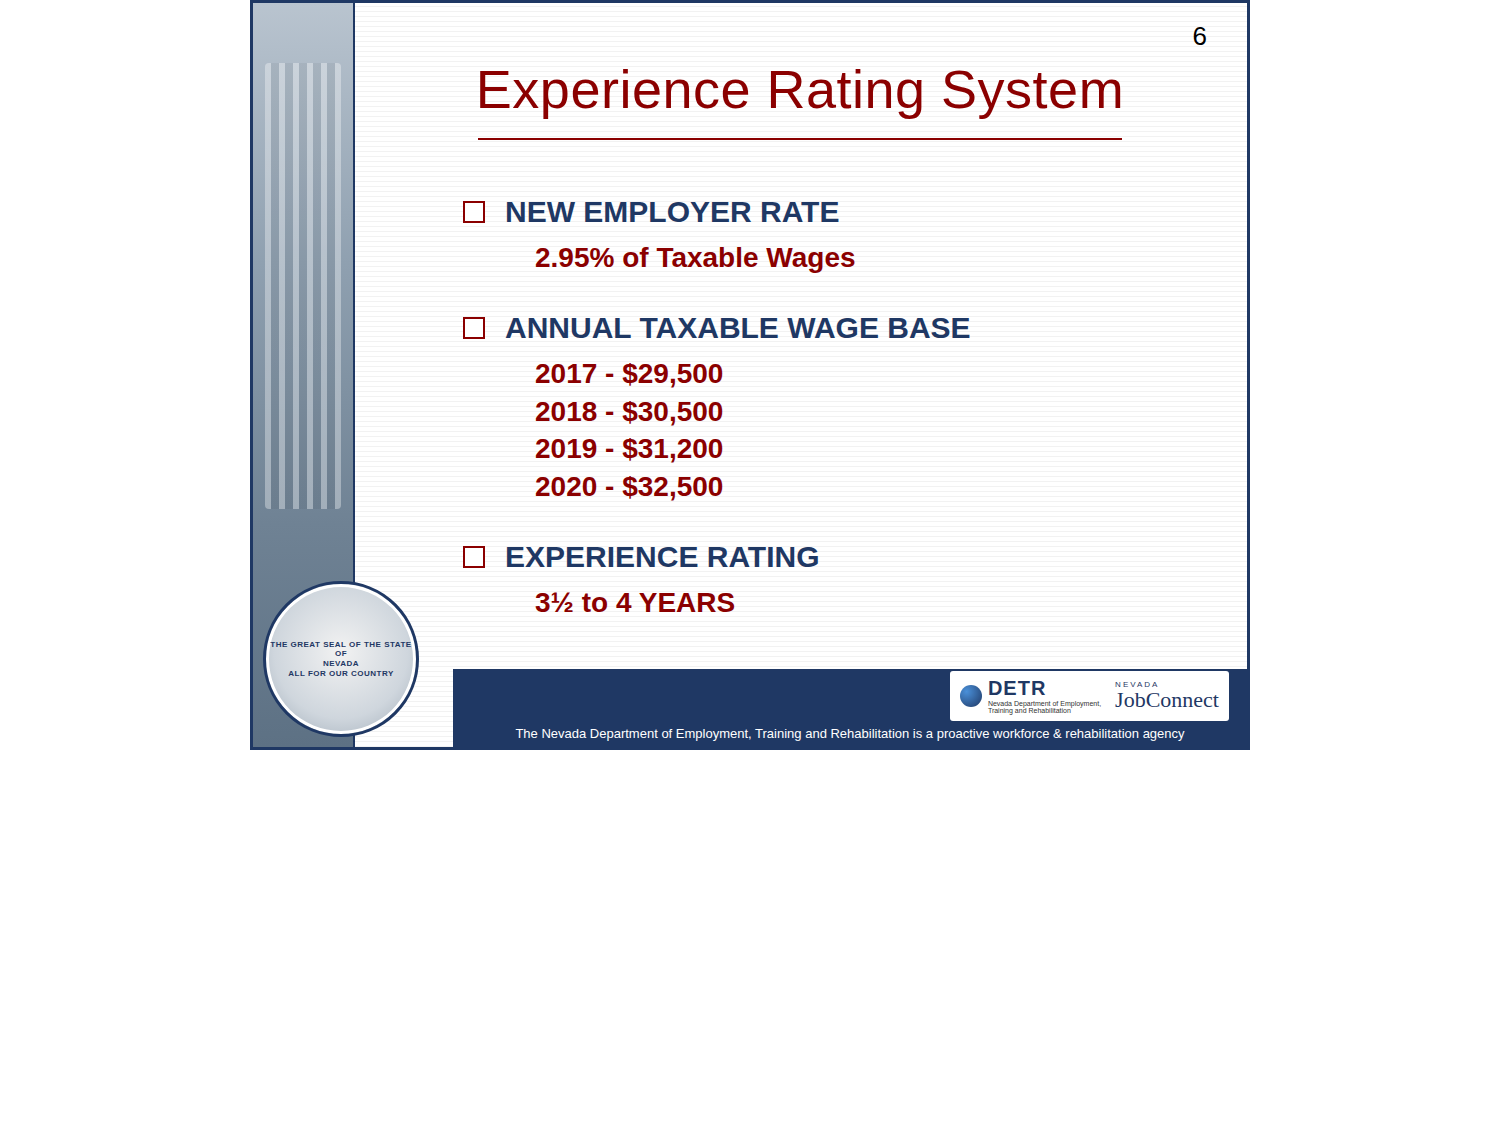6
Experience Rating System
NEW EMPLOYER RATE 2.95% of Taxable Wages
ANNUAL TAXABLE WAGE BASE 2017 - $29,500 2018 - $30,500 2019 - $31,200 2020 - $32,500
EXPERIENCE RATING 3½ to 4 YEARS
The Nevada Department of Employment, Training and Rehabilitation is a proactive workforce & rehabilitation agency
DETR Nevada Department of Employment,
Training and Rehabilitation
NEVADA JobConnect
THE GREAT SEAL OF THE STATE OF
NEVADA
ALL FOR OUR COUNTRY